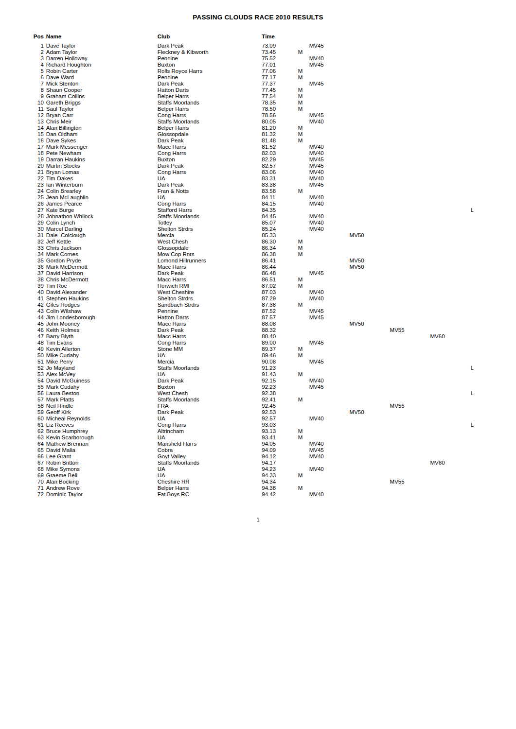PASSING CLOUDS RACE 2010 RESULTS
| Pos | Name | Club | Time | | | | | | |
| --- | --- | --- | --- | --- | --- | --- | --- | --- | --- |
| 1 | Dave Taylor | Dark Peak | 73.09 | | MV45 | | | | |
| 2 | Adam Taylor | Fleckney & Kibworth | 73.45 | M | | | | | |
| 3 | Darren Holloway | Pennine | 75.52 | | MV40 | | | | |
| 4 | Richard Houghton | Buxton | 77.01 | | MV45 | | | | |
| 5 | Robin Carter | Rolls Royce Harrs | 77.06 | M | | | | | |
| 6 | Dave Ward | Pennine | 77.17 | M | | | | | |
| 7 | Mick Stenton | Dark Peak | 77.37 | | MV45 | | | | |
| 8 | Shaun Cooper | Hatton Darts | 77.45 | M | | | | | |
| 9 | Graham Collins | Belper Harrs | 77.54 | M | | | | | |
| 10 | Gareth Briggs | Staffs Moorlands | 78.35 | M | | | | | |
| 11 | Saul Taylor | Belper Harrs | 78.50 | M | | | | | |
| 12 | Bryan Carr | Cong Harrs | 78.56 | | MV45 | | | | |
| 13 | Chris Meir | Staffs Moorlands | 80.05 | | MV40 | | | | |
| 14 | Alan Billington | Belper Harrs | 81.20 | M | | | | | |
| 15 | Dan Oldham | Glossopdale | 81.32 | M | | | | | |
| 16 | Dave Sykes | Dark Peak | 81.48 | M | | | | | |
| 17 | Mark Messenger | Macc Harrs | 81.52 | | MV40 | | | | |
| 18 | Pete Newham | Cong Harrs | 82.03 | | MV40 | | | | |
| 19 | Darran Haukins | Buxton | 82.29 | | MV45 | | | | |
| 20 | Martin Stocks | Dark Peak | 82.57 | | MV45 | | | | |
| 21 | Bryan Lomas | Cong Harrs | 83.06 | | MV40 | | | | |
| 22 | Tim Oakes | UA | 83.31 | | MV40 | | | | |
| 23 | Ian Winterburn | Dark Peak | 83.38 | | MV45 | | | | |
| 24 | Colin Brearley | Fran & Notts | 83.58 | M | | | | | |
| 25 | Jean McLaughlin | UA | 84.11 | | MV40 | | | | |
| 26 | James Pearce | Cong Harrs | 84.15 | | MV40 | | | | |
| 27 | Kate Burge | Stafford Harrs | 84.35 | | | | | | L |
| 28 | Johnathon Whilock | Staffs Moorlands | 84.45 | | MV40 | | | | |
| 29 | Colin Lynch | Totley | 85.07 | | MV40 | | | | |
| 30 | Marcel Darling | Shelton Strdrs | 85.24 | | MV40 | | | | |
| 31 | Dale Colclough | Mercia | 85.33 | | | MV50 | | | |
| 32 | Jeff Kettle | West Chesh | 86.30 | M | | | | | |
| 33 | Chris Jackson | Glossopdale | 86.34 | M | | | | | |
| 34 | Mark Cornes | Mow Cop Rnrs | 86.38 | M | | | | | |
| 35 | Gordon Pryde | Lomond Hillrunners | 86.41 | | | MV50 | | | |
| 36 | Mark McDermott | Macc Harrs | 86.44 | | | MV50 | | | |
| 37 | David Harrison | Dark Peak | 86.48 | | MV45 | | | | |
| 38 | Chris McDermott | Macc Harrs | 86.51 | M | | | | | |
| 39 | Tim Roe | Horwich RMI | 87.02 | M | | | | | |
| 40 | David Alexander | West Cheshire | 87.03 | | MV40 | | | | |
| 41 | Stephen Haukins | Shelton Strdrs | 87.29 | | MV40 | | | | |
| 42 | Giles Hodges | Sandbach Strdrs | 87.38 | M | | | | | |
| 43 | Colin Wilshaw | Pennine | 87.52 | | MV45 | | | | |
| 44 | Jim Londesborough | Hatton Darts | 87.57 | | MV45 | | | | |
| 45 | John Mooney | Macc Harrs | 88.08 | | | MV50 | | | |
| 46 | Keith Holmes | Dark Peak | 88.32 | | | | MV55 | | |
| 47 | Barry Blyth | Macc Harrs | 88.40 | | | | | MV60 | |
| 48 | Tim Evans | Cong Harrs | 89.00 | | MV45 | | | | |
| 49 | Kevin Allerton | Stone MM | 89.37 | M | | | | | |
| 50 | Mike Cudahy | UA | 89.46 | M | | | | | |
| 51 | Mike Perry | Mercia | 90.08 | | MV45 | | | | |
| 52 | Jo Mayland | Staffs Moorlands | 91.23 | | | | | | L |
| 53 | Alex McVey | UA | 91.43 | M | | | | | |
| 54 | David McGuiness | Dark Peak | 92.15 | | MV40 | | | | |
| 55 | Mark Cudahy | Buxton | 92.23 | | MV45 | | | | |
| 56 | Laura Beston | West Chesh | 92.38 | | | | | | L |
| 57 | Mark Platts | Staffs Moorlands | 92.41 | M | | | | | |
| 58 | Neil Hindle | FRA | 92.45 | | | | MV55 | | |
| 59 | Geoff Kirk | Dark Peak | 92.53 | | | MV50 | | | |
| 60 | Micheal Reynolds | UA | 92.57 | | MV40 | | | | |
| 61 | Liz Reeves | Cong Harrs | 93.03 | | | | | | L |
| 62 | Bruce Humphrey | Altrincham | 93.13 | M | | | | | |
| 63 | Kevin Scarborough | UA | 93.41 | M | | | | | |
| 64 | Mathew Brennan | Mansfield Harrs | 94.05 | | MV40 | | | | |
| 65 | David Malia | Cobra | 94.09 | | MV45 | | | | |
| 66 | Lee Grant | Goyt Valley | 94.12 | | MV40 | | | | |
| 67 | Robin Britton | Staffs Moorlands | 94.17 | | | | | MV60 | |
| 68 | Mike Symons | UA | 94.23 | | MV40 | | | | |
| 69 | Graeme Bell | UA | 94.33 | M | | | | | |
| 70 | Alan Bocking | Cheshire HR | 94.34 | | | | MV55 | | |
| 71 | Andrew Rove | Belper Harrs | 94.38 | M | | | | | |
| 72 | Dominic Taylor | Fat Boys RC | 94.42 | | MV40 | | | | |
1